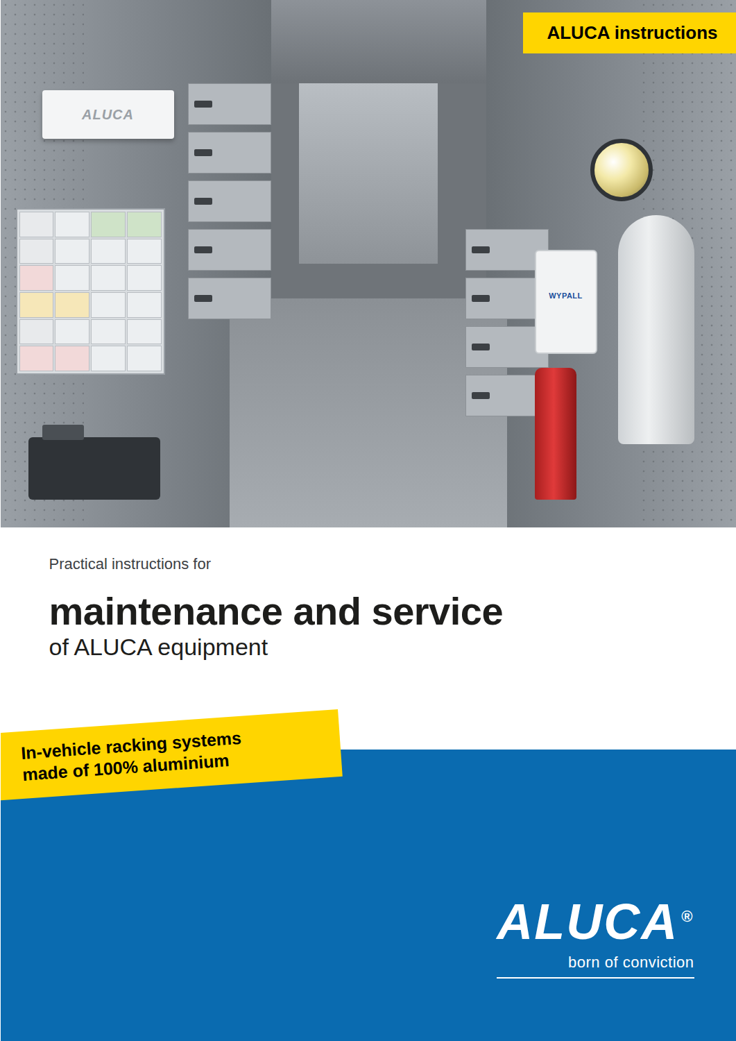ALUCA
ALUCA instructions
Practical instructions for
maintenance and service of ALUCA equipment
In-vehicle racking systems
made of 100% aluminium
ALUCA®
born of conviction